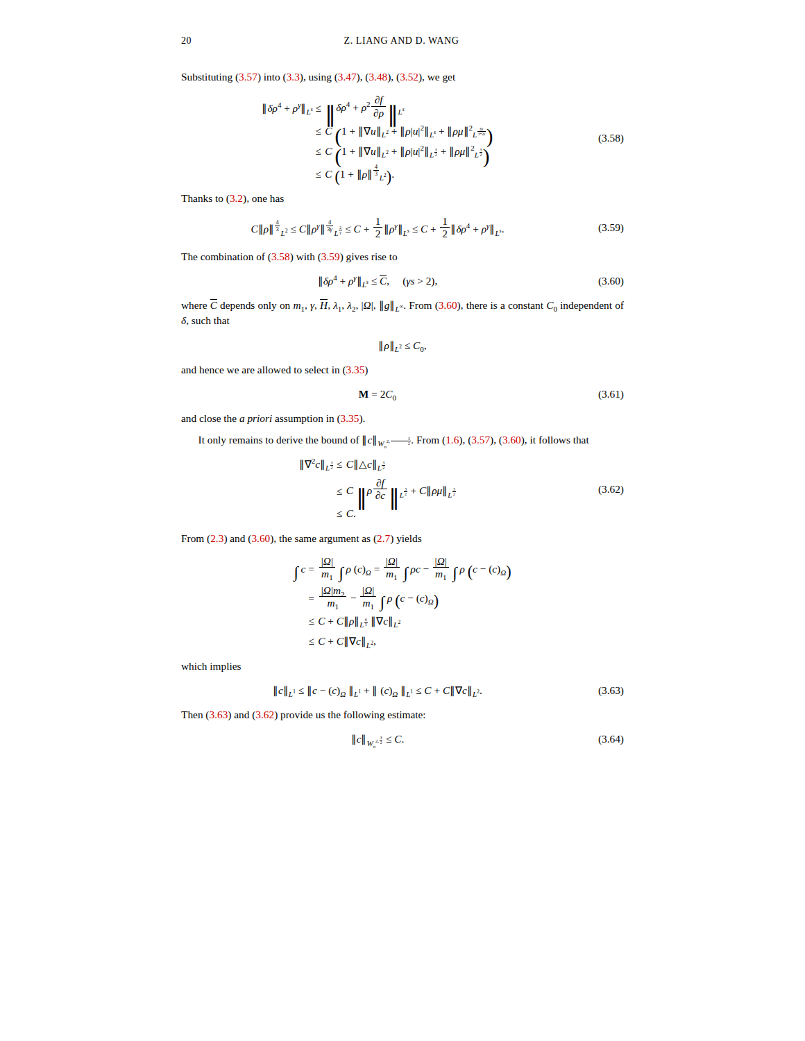20 Z. LIANG AND D. WANG
Substituting (3.57) into (3.3), using (3.47), (3.48), (3.52), we get
∥δρ4 + ργ∥Ls ≤ ∥δρ4 + ρ2∂f∂ρ∥Ls ≤ C (1 + ∥∇u∥L2 + ∥ρ|u|2∥Ls + ∥ρμ∥2L6s 3+2s) ≤ C (1 + ∥∇u∥L2 + ∥ρ|u|2∥L32 + ∥ρμ∥2L32) ≤ C (1 + ∥ρ∥43L2).
(3.58)
Thanks to (3.2), one has
C∥ρ∥43L2 ≤ C∥ργ∥43γL2 γ ≤ C + 12∥ργ∥Ls ≤ C + 12∥δρ4 + ργ∥Ls.
(3.59)
The combination of (3.58) with (3.59) gives rise to
∥δρ4 + ργ∥Ls ≤ C, (γs > 2),
(3.60)
where C depends only on m1, γ, H, λ1, λ2, |Ω|, ∥g∥L∞. From (3.60), there is a constant C0 independent of δ, such that
∥ρ∥L2 ≤ C0,
and hence we are allowed to select in (3.35)
M = 2C0
(3.61)
and close the a priori assumption in (3.35).
It only remains to derive the bound of ∥c∥Wn2,32. From (1.6), (3.57), (3.60), it follows that
∥∇2c∥L32 ≤ C∥△c∥L32 ≤ C ∥ρ∂f∂c∥L32 + C∥ρμ∥L32 ≤ C.
(3.62)
From (2.3) and (3.60), the same argument as (2.7) yields
∫ c = |Ω|m1 ∫ ρ (c)Ω = |Ω|m1 ∫ ρc − |Ω|m1 ∫ ρ (c − (c)Ω) = |Ω|m2 m1 − |Ω|m1 ∫ ρ (c − (c)Ω) ≤ C + C∥ρ∥L65 ∥∇c∥L2 ≤ C + C∥∇c∥L2,
which implies
∥c∥L1 ≤ ∥c − (c)Ω ∥L1 + ∥ (c)Ω ∥L1 ≤ C + C∥∇c∥L2.
(3.63)
Then (3.63) and (3.62) provide us the following estimate:
∥c∥Wn2,32 ≤ C.
(3.64)